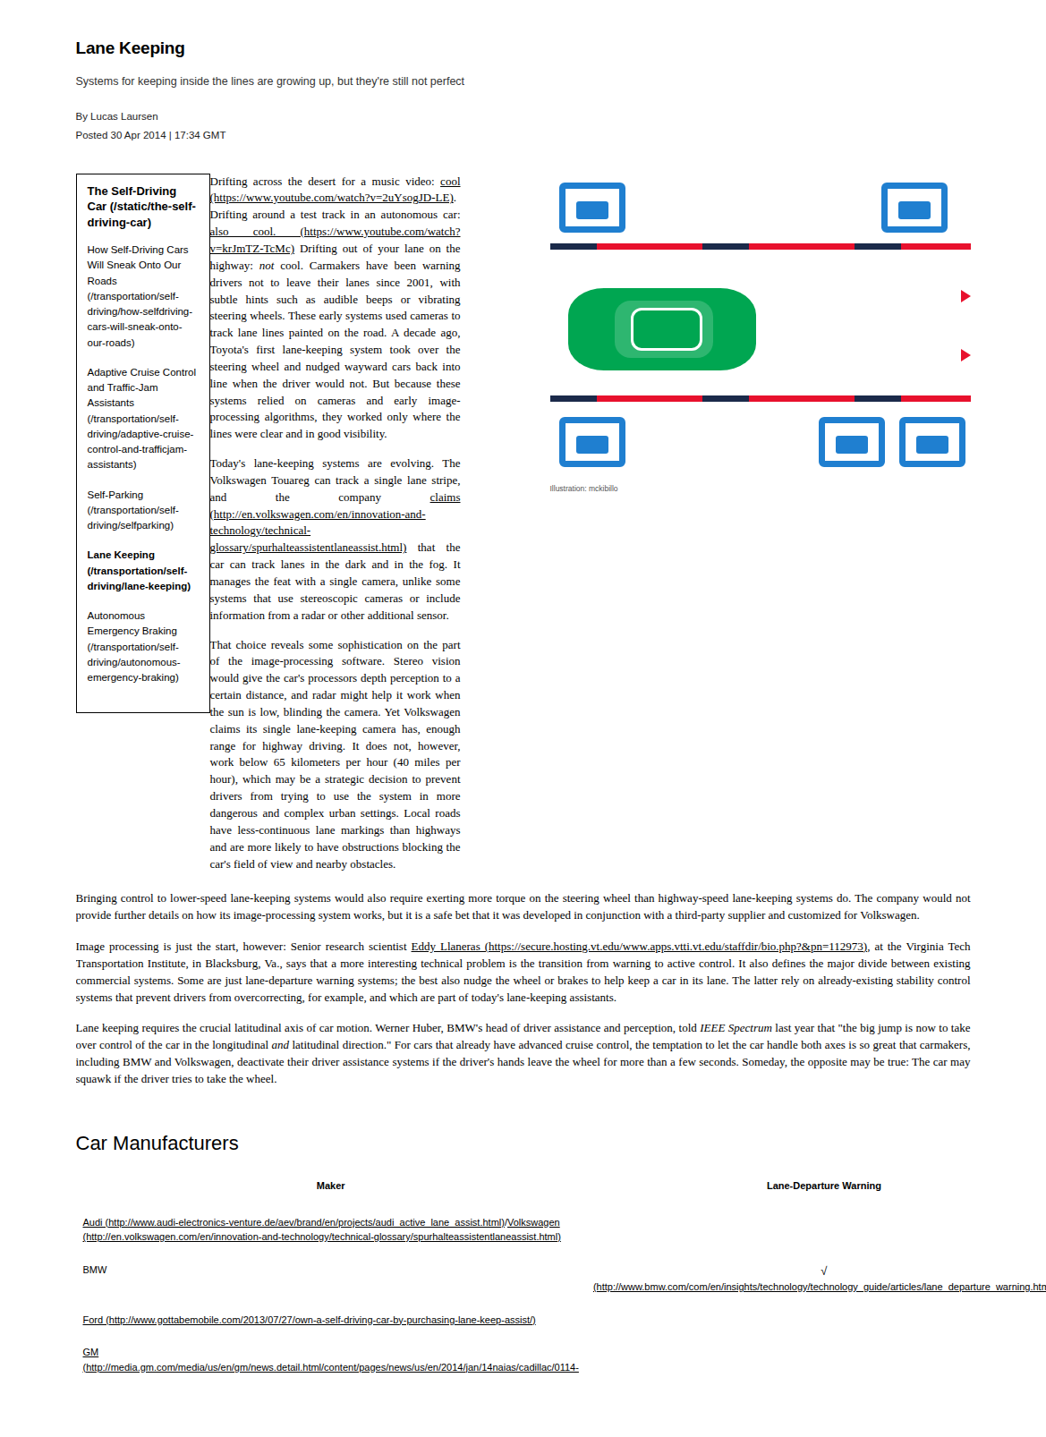Lane Keeping
Systems for keeping inside the lines are growing up, but they're still not perfect
By Lucas Laursen
Posted 30 Apr 2014 | 17:34 GMT
Illustration: mckibillo
The Self-Driving Car (/static/the-self-driving-car)
How Self-Driving Cars Will Sneak Onto Our Roads (/transportation/self-driving/how-selfdriving-cars-will-sneak-onto-our-roads)
Adaptive Cruise Control and Traffic-Jam Assistants (/transportation/self-driving/adaptive-cruise-control-and-trafficjam-assistants)
Self-Parking (/transportation/self-driving/selfparking)
Lane Keeping (/transportation/self-driving/lane-keeping)
Autonomous Emergency Braking (/transportation/self-driving/autonomous-emergency-braking)
Drifting across the desert for a music video: cool (https://www.youtube.com/watch?v=2uYsogJD-LE). Drifting around a test track in an autonomous car: also cool. (https://www.youtube.com/watch?v=krJmTZ-TcMc) Drifting out of your lane on the highway: not cool. Carmakers have been warning drivers not to leave their lanes since 2001, with subtle hints such as audible beeps or vibrating steering wheels. These early systems used cameras to track lane lines painted on the road. A decade ago, Toyota's first lane-keeping system took over the steering wheel and nudged wayward cars back into line when the driver would not. But because these systems relied on cameras and early image-processing algorithms, they worked only where the lines were clear and in good visibility.
Today's lane-keeping systems are evolving. The Volkswagen Touareg can track a single lane stripe, and the company claims (http://en.volkswagen.com/en/innovation-and-technology/technical-glossary/spurhalteassistentlaneassist.html) that the car can track lanes in the dark and in the fog. It manages the feat with a single camera, unlike some systems that use stereoscopic cameras or include information from a radar or other additional sensor.
That choice reveals some sophistication on the part of the image-processing software. Stereo vision would give the car's processors depth perception to a certain distance, and radar might help it work when the sun is low, blinding the camera. Yet Volkswagen claims its single lane-keeping camera has, enough range for highway driving. It does not, however, work below 65 kilometers per hour (40 miles per hour), which may be a strategic decision to prevent drivers from trying to use the system in more dangerous and complex urban settings. Local roads have less-continuous lane markings than highways and are more likely to have obstructions blocking the car's field of view and nearby obstacles.
Bringing control to lower-speed lane-keeping systems would also require exerting more torque on the steering wheel than highway-speed lane-keeping systems do. The company would not provide further details on how its image-processing system works, but it is a safe bet that it was developed in conjunction with a third-party supplier and customized for Volkswagen.
Image processing is just the start, however: Senior research scientist Eddy Llaneras (https://secure.hosting.vt.edu/www.apps.vtti.vt.edu/staffdir/bio.php?&pn=112973), at the Virginia Tech Transportation Institute, in Blacksburg, Va., says that a more interesting technical problem is the transition from warning to active control. It also defines the major divide between existing commercial systems. Some are just lane-departure warning systems; the best also nudge the wheel or brakes to help keep a car in its lane. The latter rely on already-existing stability control systems that prevent drivers from overcorrecting, for example, and which are part of today's lane-keeping assistants.
Lane keeping requires the crucial latitudinal axis of car motion. Werner Huber, BMW's head of driver assistance and perception, told IEEE Spectrum last year that "the big jump is now to take over control of the car in the longitudinal and latitudinal direction." For cars that already have advanced cruise control, the temptation to let the car handle both axes is so great that carmakers, including BMW and Volkswagen, deactivate their driver assistance systems if the driver's hands leave the wheel for more than a few seconds. Someday, the opposite may be true: The car may squawk if the driver tries to take the wheel.
Car Manufacturers
| Maker | Lane-Departure Warning |
| --- | --- |
| Audi (http://www.audi-electronics-venture.de/aev/brand/en/projects/audi_active_lane_assist.html) / Volkswagen (http://en.volkswagen.com/en/innovation-and-technology/technical-glossary/spurhalteassistentlaneassist.html) | |
| BMW | √ (http://www.bmw.com/com/en/insights/technology/technology_guide/articles/lane_departure_warning.html) |
| Ford (http://www.gottabemobile.com/2013/07/27/own-a-self-driving-car-by-purchasing-lane-keep-assist/) | |
| GM (http://media.gm.com/media/us/en/gm/news.detail.html/content/pages/news/us/en/2014/jan/14naias/cadillac/0114- | |